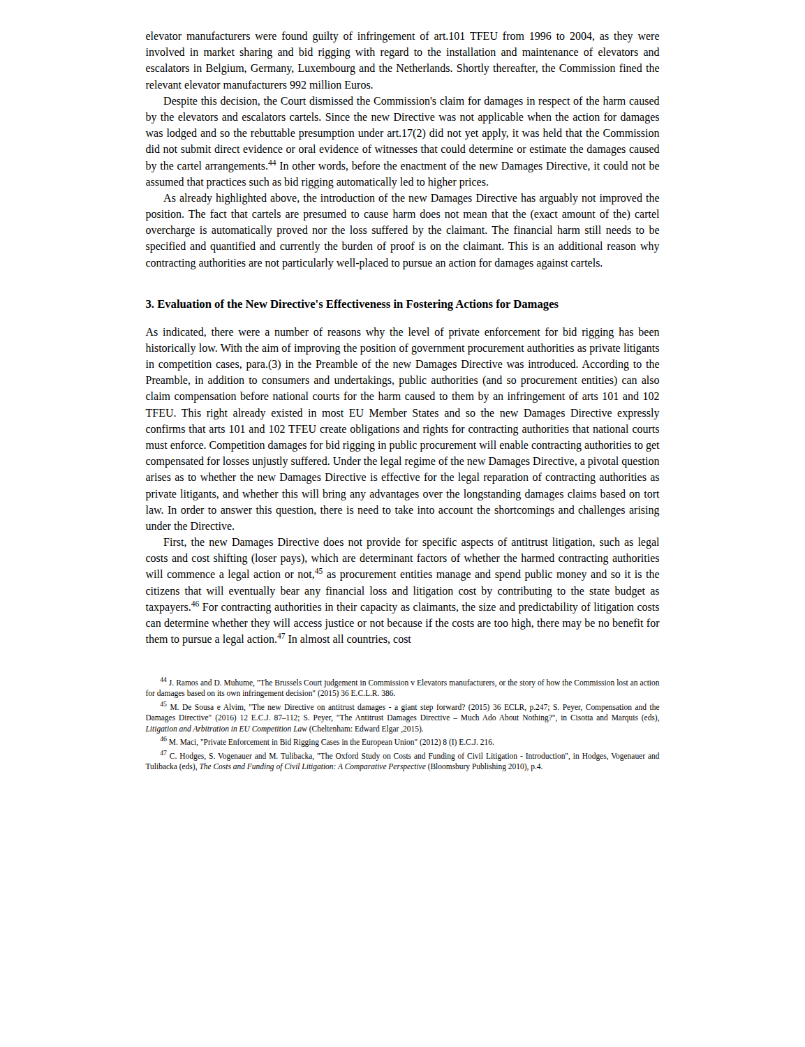elevator manufacturers were found guilty of infringement of art.101 TFEU from 1996 to 2004, as they were involved in market sharing and bid rigging with regard to the installation and maintenance of elevators and escalators in Belgium, Germany, Luxembourg and the Netherlands. Shortly thereafter, the Commission fined the relevant elevator manufacturers 992 million Euros.
Despite this decision, the Court dismissed the Commission's claim for damages in respect of the harm caused by the elevators and escalators cartels. Since the new Directive was not applicable when the action for damages was lodged and so the rebuttable presumption under art.17(2) did not yet apply, it was held that the Commission did not submit direct evidence or oral evidence of witnesses that could determine or estimate the damages caused by the cartel arrangements.44 In other words, before the enactment of the new Damages Directive, it could not be assumed that practices such as bid rigging automatically led to higher prices.
As already highlighted above, the introduction of the new Damages Directive has arguably not improved the position. The fact that cartels are presumed to cause harm does not mean that the (exact amount of the) cartel overcharge is automatically proved nor the loss suffered by the claimant. The financial harm still needs to be specified and quantified and currently the burden of proof is on the claimant. This is an additional reason why contracting authorities are not particularly well-placed to pursue an action for damages against cartels.
3. Evaluation of the New Directive's Effectiveness in Fostering Actions for Damages
As indicated, there were a number of reasons why the level of private enforcement for bid rigging has been historically low. With the aim of improving the position of government procurement authorities as private litigants in competition cases, para.(3) in the Preamble of the new Damages Directive was introduced. According to the Preamble, in addition to consumers and undertakings, public authorities (and so procurement entities) can also claim compensation before national courts for the harm caused to them by an infringement of arts 101 and 102 TFEU. This right already existed in most EU Member States and so the new Damages Directive expressly confirms that arts 101 and 102 TFEU create obligations and rights for contracting authorities that national courts must enforce. Competition damages for bid rigging in public procurement will enable contracting authorities to get compensated for losses unjustly suffered. Under the legal regime of the new Damages Directive, a pivotal question arises as to whether the new Damages Directive is effective for the legal reparation of contracting authorities as private litigants, and whether this will bring any advantages over the longstanding damages claims based on tort law. In order to answer this question, there is need to take into account the shortcomings and challenges arising under the Directive.
First, the new Damages Directive does not provide for specific aspects of antitrust litigation, such as legal costs and cost shifting (loser pays), which are determinant factors of whether the harmed contracting authorities will commence a legal action or not,45 as procurement entities manage and spend public money and so it is the citizens that will eventually bear any financial loss and litigation cost by contributing to the state budget as taxpayers.46 For contracting authorities in their capacity as claimants, the size and predictability of litigation costs can determine whether they will access justice or not because if the costs are too high, there may be no benefit for them to pursue a legal action.47 In almost all countries, cost
44 J. Ramos and D. Muhume, "The Brussels Court judgement in Commission v Elevators manufacturers, or the story of how the Commission lost an action for damages based on its own infringement decision" (2015) 36 E.C.L.R. 386.
45 M. De Sousa e Alvim, "The new Directive on antitrust damages - a giant step forward? (2015) 36 ECLR, p.247; S. Peyer, Compensation and the Damages Directive" (2016) 12 E.C.J. 87–112; S. Peyer, "The Antitrust Damages Directive – Much Ado About Nothing?", in Cisotta and Marquis (eds), Litigation and Arbitration in EU Competition Law (Cheltenham: Edward Elgar ,2015).
46 M. Maci, "Private Enforcement in Bid Rigging Cases in the European Union" (2012) 8 (I) E.C.J. 216.
47 C. Hodges, S. Vogenauer and M. Tulibacka, "The Oxford Study on Costs and Funding of Civil Litigation - Introduction", in Hodges, Vogenauer and Tulibacka (eds), The Costs and Funding of Civil Litigation: A Comparative Perspective (Bloomsbury Publishing 2010), p.4.